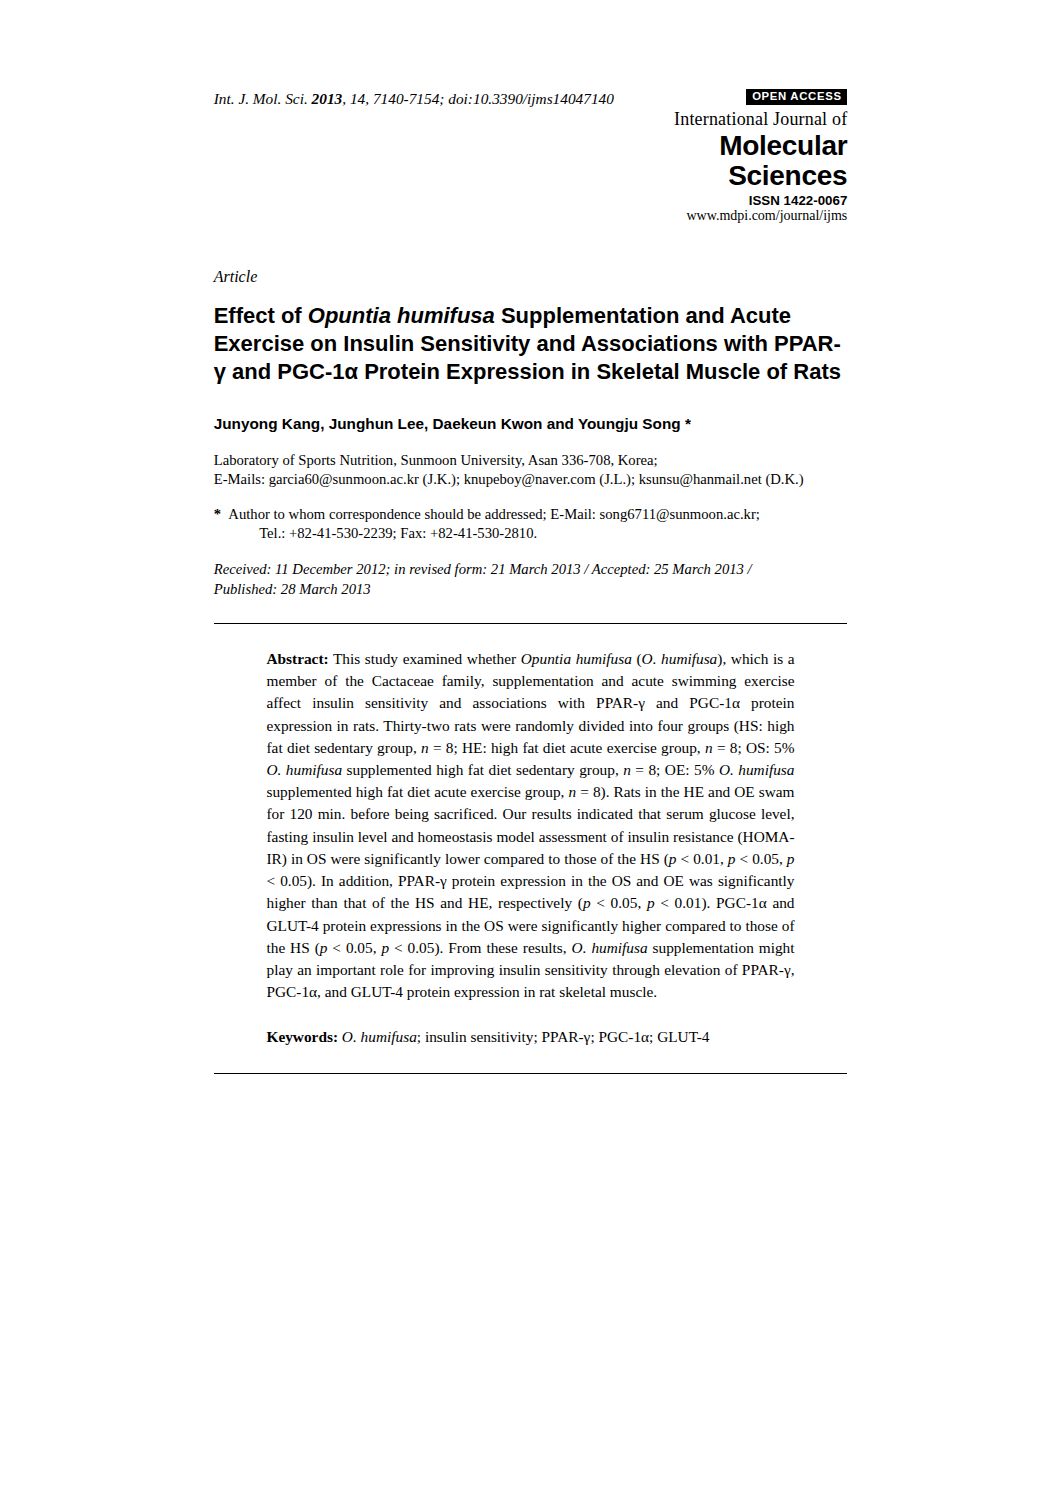Int. J. Mol. Sci. 2013, 14, 7140-7154; doi:10.3390/ijms14047140
OPEN ACCESS
International Journal of
Molecular Sciences
ISSN 1422-0067
www.mdpi.com/journal/ijms
Article
Effect of Opuntia humifusa Supplementation and Acute Exercise on Insulin Sensitivity and Associations with PPAR-γ and PGC-1α Protein Expression in Skeletal Muscle of Rats
Junyong Kang, Junghun Lee, Daekeun Kwon and Youngju Song *
Laboratory of Sports Nutrition, Sunmoon University, Asan 336-708, Korea;
E-Mails: garcia60@sunmoon.ac.kr (J.K.); knupeboy@naver.com (J.L.); ksunsu@hanmail.net (D.K.)
* Author to whom correspondence should be addressed; E-Mail: song6711@sunmoon.ac.kr; Tel.: +82-41-530-2239; Fax: +82-41-530-2810.
Received: 11 December 2012; in revised form: 21 March 2013 / Accepted: 25 March 2013 /
Published: 28 March 2013
Abstract: This study examined whether Opuntia humifusa (O. humifusa), which is a member of the Cactaceae family, supplementation and acute swimming exercise affect insulin sensitivity and associations with PPAR-γ and PGC-1α protein expression in rats. Thirty-two rats were randomly divided into four groups (HS: high fat diet sedentary group, n = 8; HE: high fat diet acute exercise group, n = 8; OS: 5% O. humifusa supplemented high fat diet sedentary group, n = 8; OE: 5% O. humifusa supplemented high fat diet acute exercise group, n = 8). Rats in the HE and OE swam for 120 min. before being sacrificed. Our results indicated that serum glucose level, fasting insulin level and homeostasis model assessment of insulin resistance (HOMA-IR) in OS were significantly lower compared to those of the HS (p < 0.01, p < 0.05, p < 0.05). In addition, PPAR-γ protein expression in the OS and OE was significantly higher than that of the HS and HE, respectively (p < 0.05, p < 0.01). PGC-1α and GLUT-4 protein expressions in the OS were significantly higher compared to those of the HS (p < 0.05, p < 0.05). From these results, O. humifusa supplementation might play an important role for improving insulin sensitivity through elevation of PPAR-γ, PGC-1α, and GLUT-4 protein expression in rat skeletal muscle.
Keywords: O. humifusa; insulin sensitivity; PPAR-γ; PGC-1α; GLUT-4